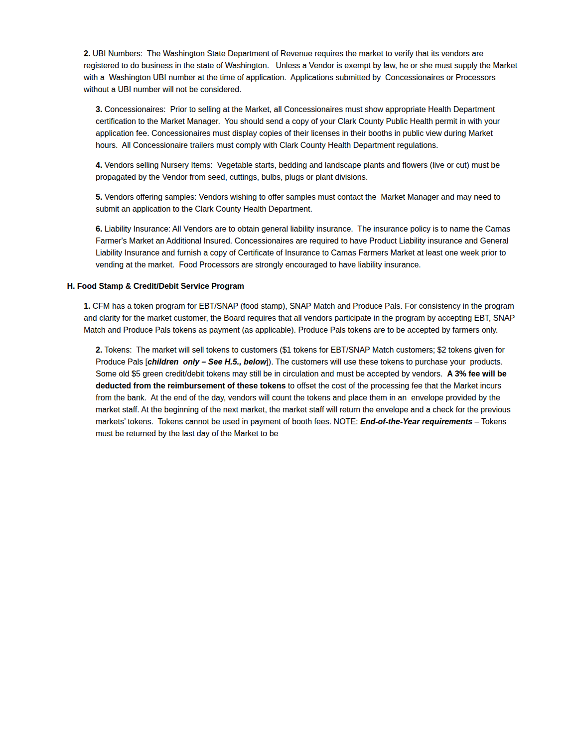2. UBI Numbers: The Washington State Department of Revenue requires the market to verify that its vendors are registered to do business in the state of Washington. Unless a Vendor is exempt by law, he or she must supply the Market with a Washington UBI number at the time of application. Applications submitted by Concessionaires or Processors without a UBI number will not be considered.
3. Concessionaires: Prior to selling at the Market, all Concessionaires must show appropriate Health Department certification to the Market Manager. You should send a copy of your Clark County Public Health permit in with your application fee. Concessionaires must display copies of their licenses in their booths in public view during Market hours. All Concessionaire trailers must comply with Clark County Health Department regulations.
4. Vendors selling Nursery Items: Vegetable starts, bedding and landscape plants and flowers (live or cut) must be propagated by the Vendor from seed, cuttings, bulbs, plugs or plant divisions.
5. Vendors offering samples: Vendors wishing to offer samples must contact the Market Manager and may need to submit an application to the Clark County Health Department.
6. Liability Insurance: All Vendors are to obtain general liability insurance. The insurance policy is to name the Camas Farmer's Market an Additional Insured. Concessionaires are required to have Product Liability insurance and General Liability Insurance and furnish a copy of Certificate of Insurance to Camas Farmers Market at least one week prior to vending at the market. Food Processors are strongly encouraged to have liability insurance.
H. Food Stamp & Credit/Debit Service Program
1. CFM has a token program for EBT/SNAP (food stamp), SNAP Match and Produce Pals. For consistency in the program and clarity for the market customer, the Board requires that all vendors participate in the program by accepting EBT, SNAP Match and Produce Pals tokens as payment (as applicable). Produce Pals tokens are to be accepted by farmers only.
2. Tokens: The market will sell tokens to customers ($1 tokens for EBT/SNAP Match customers; $2 tokens given for Produce Pals [children only – See H.5., below]). The customers will use these tokens to purchase your products. Some old $5 green credit/debit tokens may still be in circulation and must be accepted by vendors. A 3% fee will be deducted from the reimbursement of these tokens to offset the cost of the processing fee that the Market incurs from the bank. At the end of the day, vendors will count the tokens and place them in an envelope provided by the market staff. At the beginning of the next market, the market staff will return the envelope and a check for the previous markets’ tokens. Tokens cannot be used in payment of booth fees. NOTE: End-of-the-Year requirements – Tokens must be returned by the last day of the Market to be